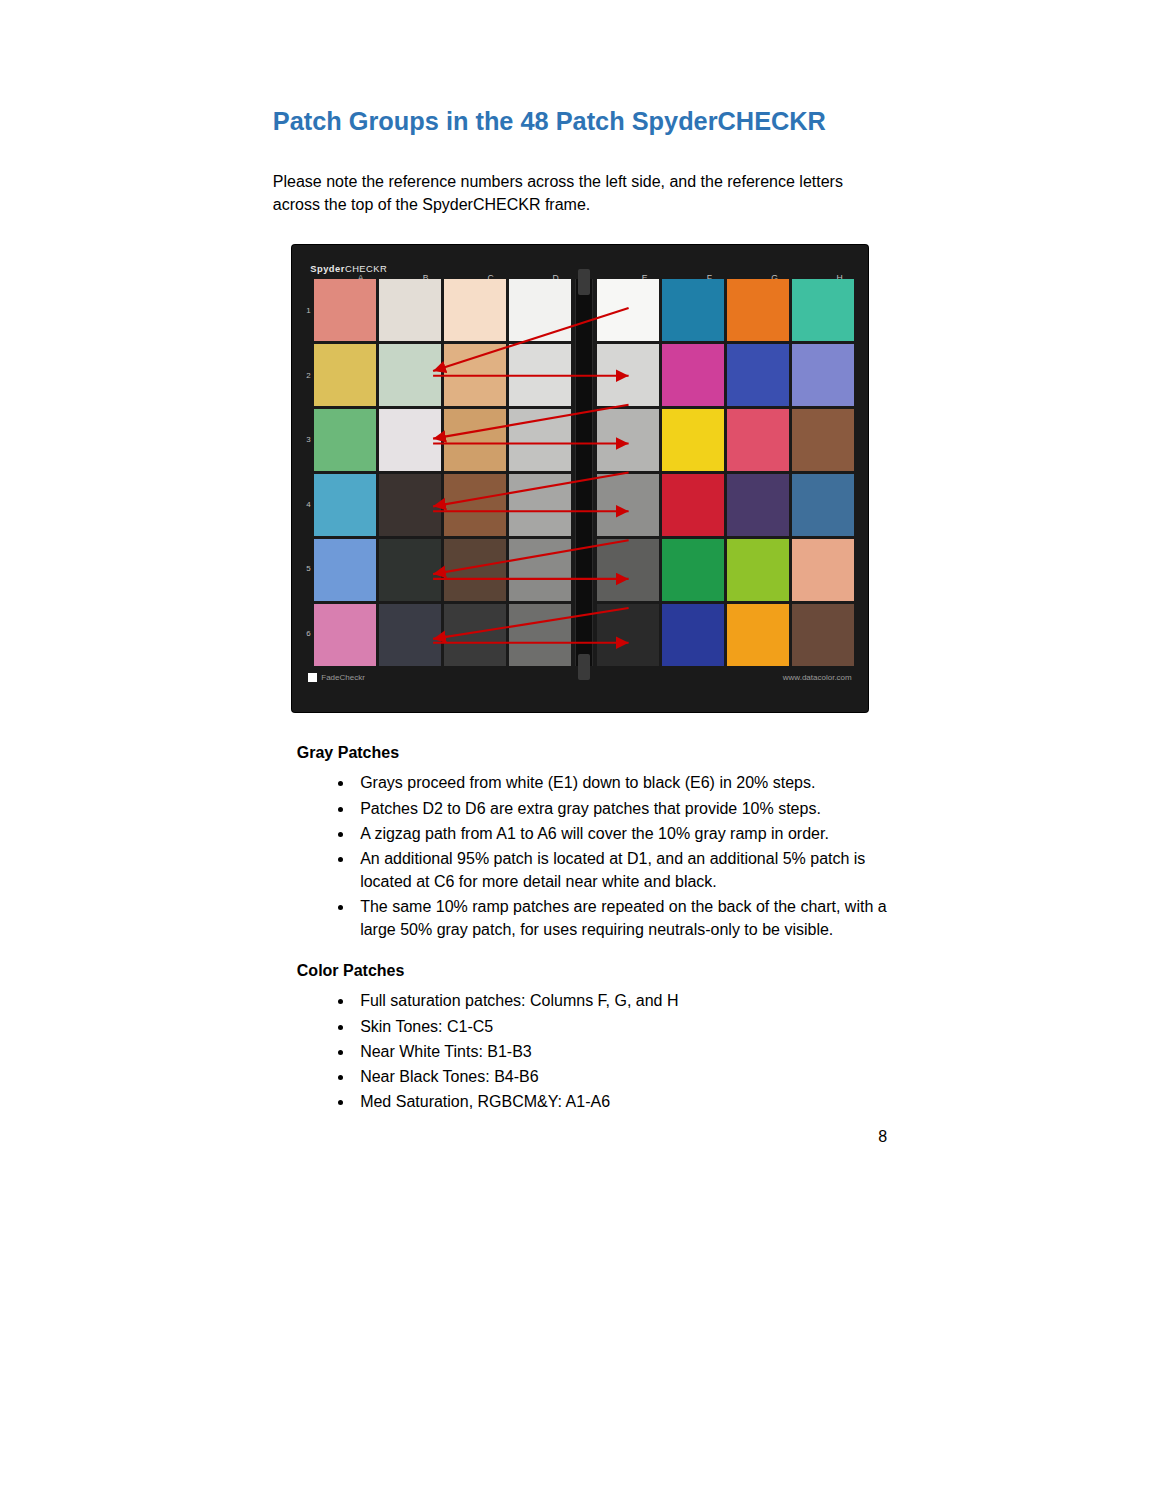Patch Groups in the 48 Patch SpyderCHECKR
Please note the reference numbers across the left side, and the reference letters across the top of the SpyderCHECKR frame.
SpyderCHECKR A B C D E F G H
123456
FadeCheckr www.datacolor.com
Gray Patches
Grays proceed from white (E1) down to black (E6) in 20% steps.
Patches D2 to D6 are extra gray patches that provide 10% steps.
A zigzag path from A1 to A6 will cover the 10% gray ramp in order.
An additional 95% patch is located at D1, and an additional 5% patch is located at C6 for more detail near white and black.
The same 10% ramp patches are repeated on the back of the chart, with a large 50% gray patch, for uses requiring neutrals-only to be visible.
Color Patches
Full saturation patches: Columns F, G, and H
Skin Tones: C1-C5
Near White Tints: B1-B3
Near Black Tones: B4-B6
Med Saturation, RGBCM&Y: A1-A6
8